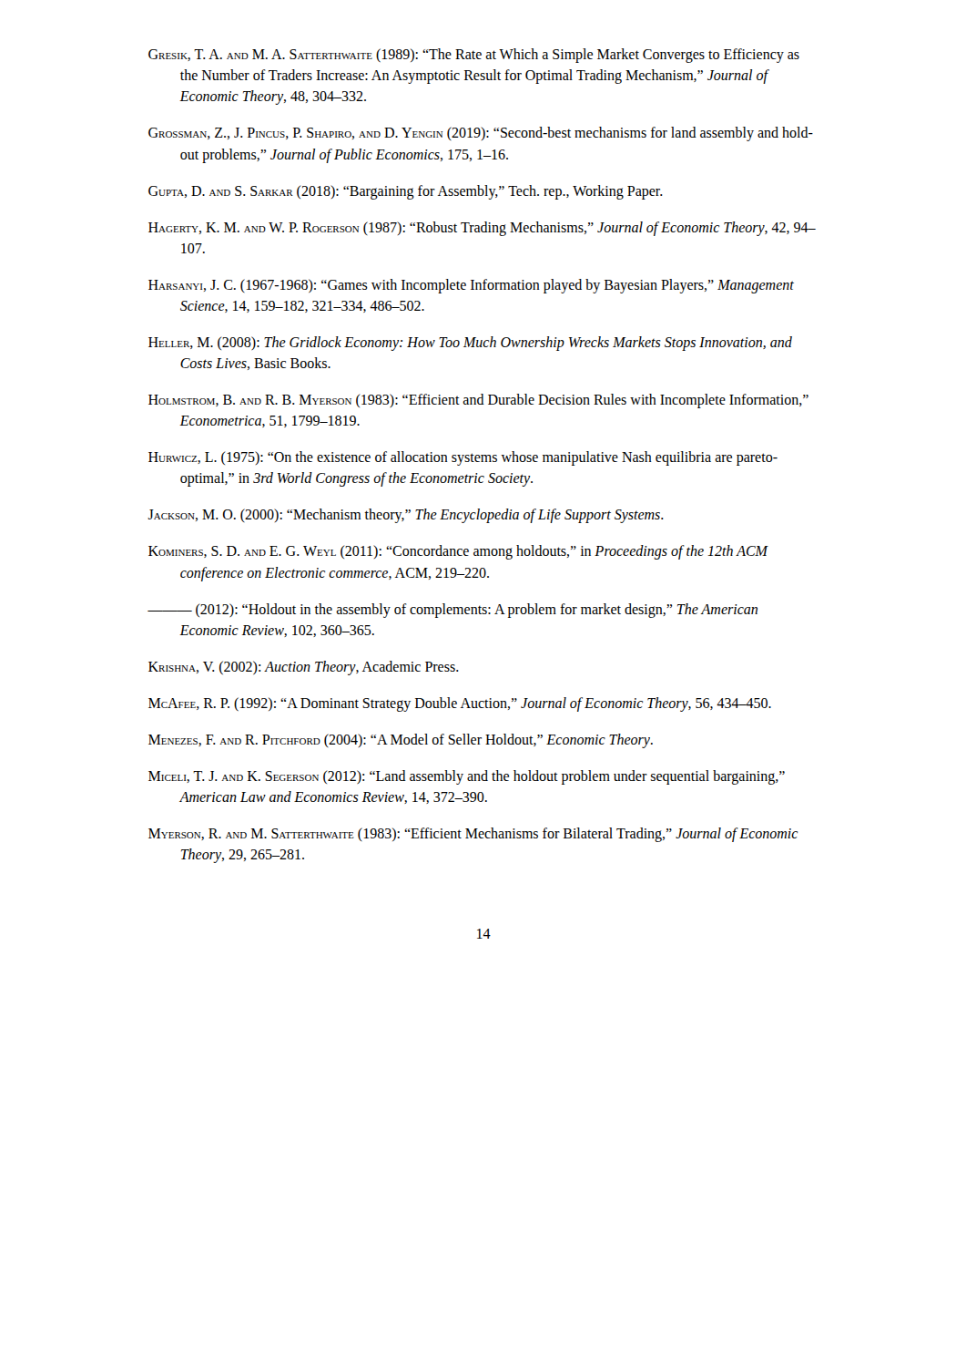Gresik, T. A. and M. A. Satterthwaite (1989): “The Rate at Which a Simple Market Converges to Efficiency as the Number of Traders Increase: An Asymptotic Result for Optimal Trading Mechanism,” Journal of Economic Theory, 48, 304–332.
Grossman, Z., J. Pincus, P. Shapiro, and D. Yengin (2019): “Second-best mechanisms for land assembly and hold-out problems,” Journal of Public Economics, 175, 1–16.
Gupta, D. and S. Sarkar (2018): “Bargaining for Assembly,” Tech. rep., Working Paper.
Hagerty, K. M. and W. P. Rogerson (1987): “Robust Trading Mechanisms,” Journal of Economic Theory, 42, 94–107.
Harsanyi, J. C. (1967-1968): “Games with Incomplete Information played by Bayesian Players,” Management Science, 14, 159–182, 321–334, 486–502.
Heller, M. (2008): The Gridlock Economy: How Too Much Ownership Wrecks Markets Stops Innovation, and Costs Lives, Basic Books.
Holmstrom, B. and R. B. Myerson (1983): “Efficient and Durable Decision Rules with Incomplete Information,” Econometrica, 51, 1799–1819.
Hurwicz, L. (1975): “On the existence of allocation systems whose manipulative Nash equilibria are pareto-optimal,” in 3rd World Congress of the Econometric Society.
Jackson, M. O. (2000): “Mechanism theory,” The Encyclopedia of Life Support Systems.
Kominers, S. D. and E. G. Weyl (2011): “Concordance among holdouts,” in Proceedings of the 12th ACM conference on Electronic commerce, ACM, 219–220.
——— (2012): “Holdout in the assembly of complements: A problem for market design,” The American Economic Review, 102, 360–365.
Krishna, V. (2002): Auction Theory, Academic Press.
McAfee, R. P. (1992): “A Dominant Strategy Double Auction,” Journal of Economic Theory, 56, 434–450.
Menezes, F. and R. Pitchford (2004): “A Model of Seller Holdout,” Economic Theory.
Miceli, T. J. and K. Segerson (2012): “Land assembly and the holdout problem under sequential bargaining,” American Law and Economics Review, 14, 372–390.
Myerson, R. and M. Satterthwaite (1983): “Efficient Mechanisms for Bilateral Trading,” Journal of Economic Theory, 29, 265–281.
14